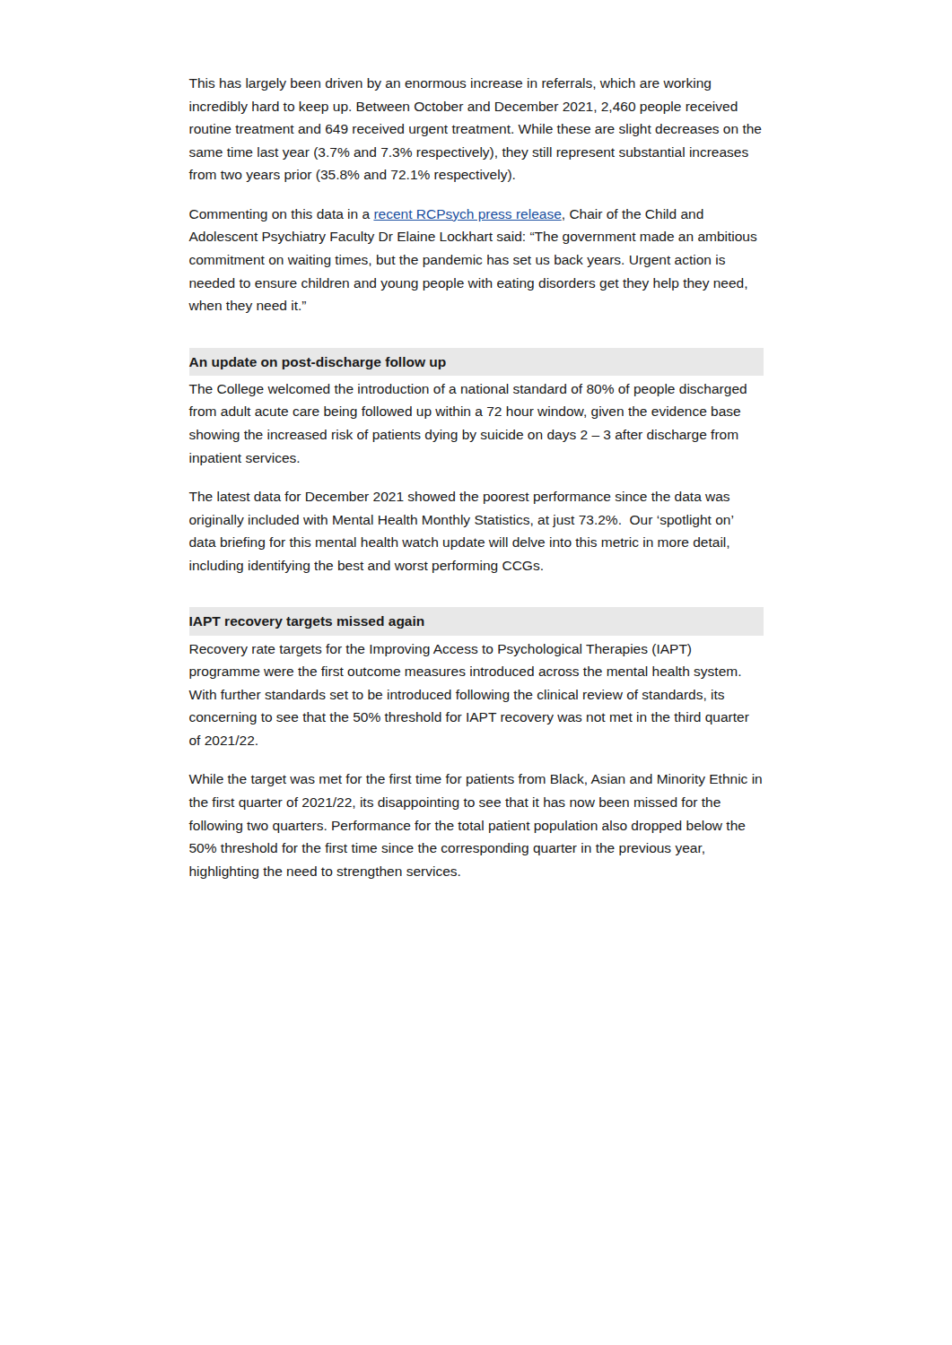This has largely been driven by an enormous increase in referrals, which are working incredibly hard to keep up. Between October and December 2021, 2,460 people received routine treatment and 649 received urgent treatment. While these are slight decreases on the same time last year (3.7% and 7.3% respectively), they still represent substantial increases from two years prior (35.8% and 72.1% respectively).
Commenting on this data in a recent RCPsych press release, Chair of the Child and Adolescent Psychiatry Faculty Dr Elaine Lockhart said: “The government made an ambitious commitment on waiting times, but the pandemic has set us back years. Urgent action is needed to ensure children and young people with eating disorders get they help they need, when they need it.”
An update on post-discharge follow up
The College welcomed the introduction of a national standard of 80% of people discharged from adult acute care being followed up within a 72 hour window, given the evidence base showing the increased risk of patients dying by suicide on days 2 – 3 after discharge from inpatient services.
The latest data for December 2021 showed the poorest performance since the data was originally included with Mental Health Monthly Statistics, at just 73.2%. Our ‘spotlight on’ data briefing for this mental health watch update will delve into this metric in more detail, including identifying the best and worst performing CCGs.
IAPT recovery targets missed again
Recovery rate targets for the Improving Access to Psychological Therapies (IAPT) programme were the first outcome measures introduced across the mental health system. With further standards set to be introduced following the clinical review of standards, its concerning to see that the 50% threshold for IAPT recovery was not met in the third quarter of 2021/22.
While the target was met for the first time for patients from Black, Asian and Minority Ethnic in the first quarter of 2021/22, its disappointing to see that it has now been missed for the following two quarters. Performance for the total patient population also dropped below the 50% threshold for the first time since the corresponding quarter in the previous year, highlighting the need to strengthen services.